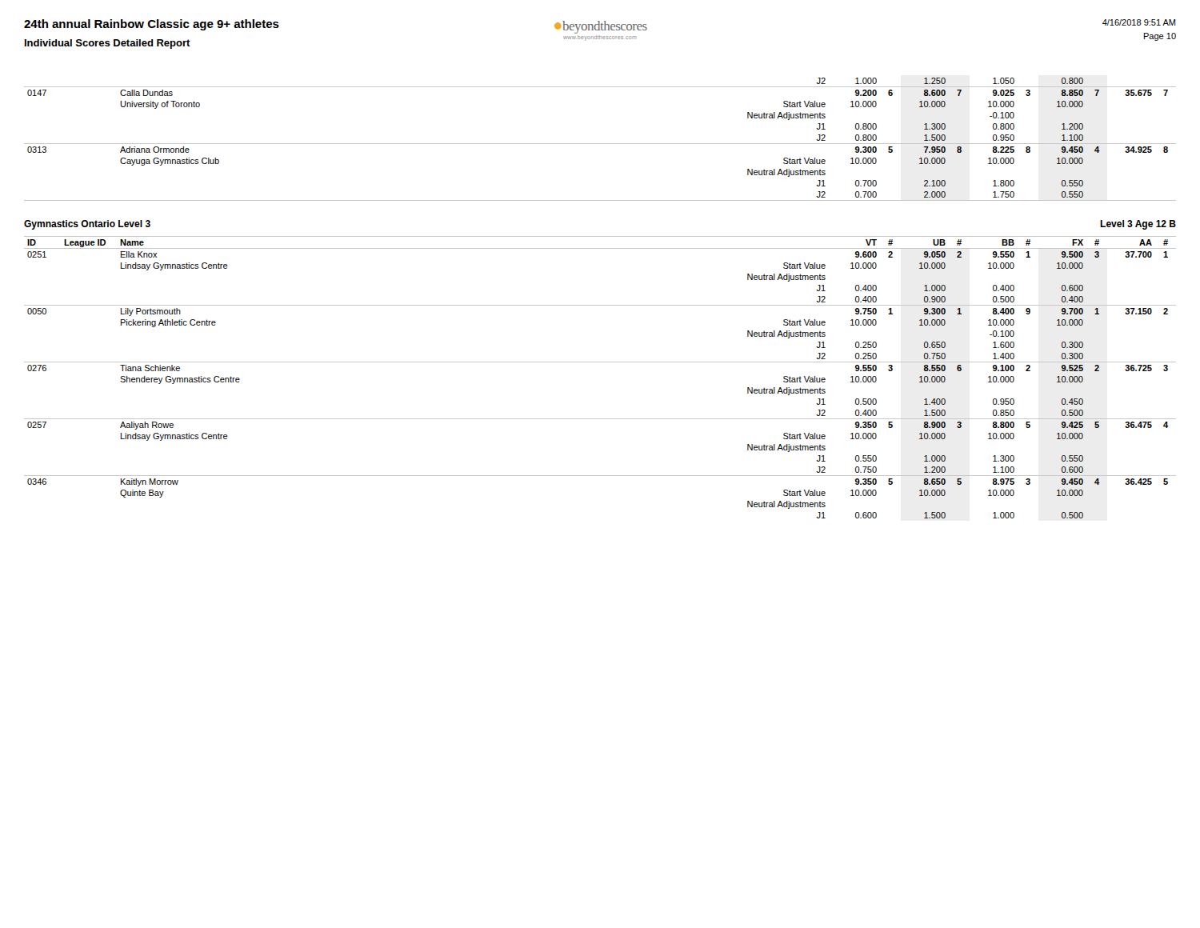24th annual Rainbow Classic age 9+ athletes
●beyondthescores
www.beyondthescores.com
4/16/2018 9:51 AM
Page 10
Individual Scores Detailed Report
| | | | J2 | 1.000 | | 1.250 | | 1.050 | | 0.800 | | | |
| 0147 | | Calla Dundas | | 9.200 | 6 | 8.600 | 7 | 9.025 | 3 | 8.850 | 7 | 35.675 | 7 |
| | | University of Toronto | Start Value | 10.000 | | 10.000 | | 10.000 | | 10.000 | | | |
| | | | Neutral Adjustments | | | | | -0.100 | | | | | |
| | | | J1 | 0.800 | | 1.300 | | 0.800 | | 1.200 | | | |
| | | | J2 | 0.800 | | 1.500 | | 0.950 | | 1.100 | | | |
| 0313 | | Adriana Ormonde | | 9.300 | 5 | 7.950 | 8 | 8.225 | 8 | 9.450 | 4 | 34.925 | 8 |
| | | Cayuga Gymnastics Club | Start Value | 10.000 | | 10.000 | | 10.000 | | 10.000 | | | |
| | | | Neutral Adjustments | | | | | | | | | | |
| | | | J1 | 0.700 | | 2.100 | | 1.800 | | 0.550 | | | |
| | | | J2 | 0.700 | | 2.000 | | 1.750 | | 0.550 | | | |
Gymnastics Ontario Level 3 Level 3 Age 12 B
| ID | League ID | Name | | VT | # | UB | # | BB | # | FX | # | AA | # |
| --- | --- | --- | --- | --- | --- | --- | --- | --- | --- | --- | --- | --- | --- |
| 0251 | | Ella Knox | | 9.600 | 2 | 9.050 | 2 | 9.550 | 1 | 9.500 | 3 | 37.700 | 1 |
| | | Lindsay Gymnastics Centre | Start Value | 10.000 | | 10.000 | | 10.000 | | 10.000 | | | |
| | | | Neutral Adjustments | | | | | | | | | | |
| | | | J1 | 0.400 | | 1.000 | | 0.400 | | 0.600 | | | |
| | | | J2 | 0.400 | | 0.900 | | 0.500 | | 0.400 | | | |
| 0050 | | Lily Portsmouth | | 9.750 | 1 | 9.300 | 1 | 8.400 | 9 | 9.700 | 1 | 37.150 | 2 |
| | | Pickering Athletic Centre | Start Value | 10.000 | | 10.000 | | 10.000 | | 10.000 | | | |
| | | | Neutral Adjustments | | | | | -0.100 | | | | | |
| | | | J1 | 0.250 | | 0.650 | | 1.600 | | 0.300 | | | |
| | | | J2 | 0.250 | | 0.750 | | 1.400 | | 0.300 | | | |
| 0276 | | Tiana Schienke | | 9.550 | 3 | 8.550 | 6 | 9.100 | 2 | 9.525 | 2 | 36.725 | 3 |
| | | Shenderey Gymnastics Centre | Start Value | 10.000 | | 10.000 | | 10.000 | | 10.000 | | | |
| | | | Neutral Adjustments | | | | | | | | | | |
| | | | J1 | 0.500 | | 1.400 | | 0.950 | | 0.450 | | | |
| | | | J2 | 0.400 | | 1.500 | | 0.850 | | 0.500 | | | |
| 0257 | | Aaliyah Rowe | | 9.350 | 5 | 8.900 | 3 | 8.800 | 5 | 9.425 | 5 | 36.475 | 4 |
| | | Lindsay Gymnastics Centre | Start Value | 10.000 | | 10.000 | | 10.000 | | 10.000 | | | |
| | | | Neutral Adjustments | | | | | | | | | | |
| | | | J1 | 0.550 | | 1.000 | | 1.300 | | 0.550 | | | |
| | | | J2 | 0.750 | | 1.200 | | 1.100 | | 0.600 | | | |
| 0346 | | Kaitlyn Morrow | | 9.350 | 5 | 8.650 | 5 | 8.975 | 3 | 9.450 | 4 | 36.425 | 5 |
| | | Quinte Bay | Start Value | 10.000 | | 10.000 | | 10.000 | | 10.000 | | | |
| | | | Neutral Adjustments | | | | | | | | | | |
| | | | J1 | 0.600 | | 1.500 | | 1.000 | | 0.500 | | | |